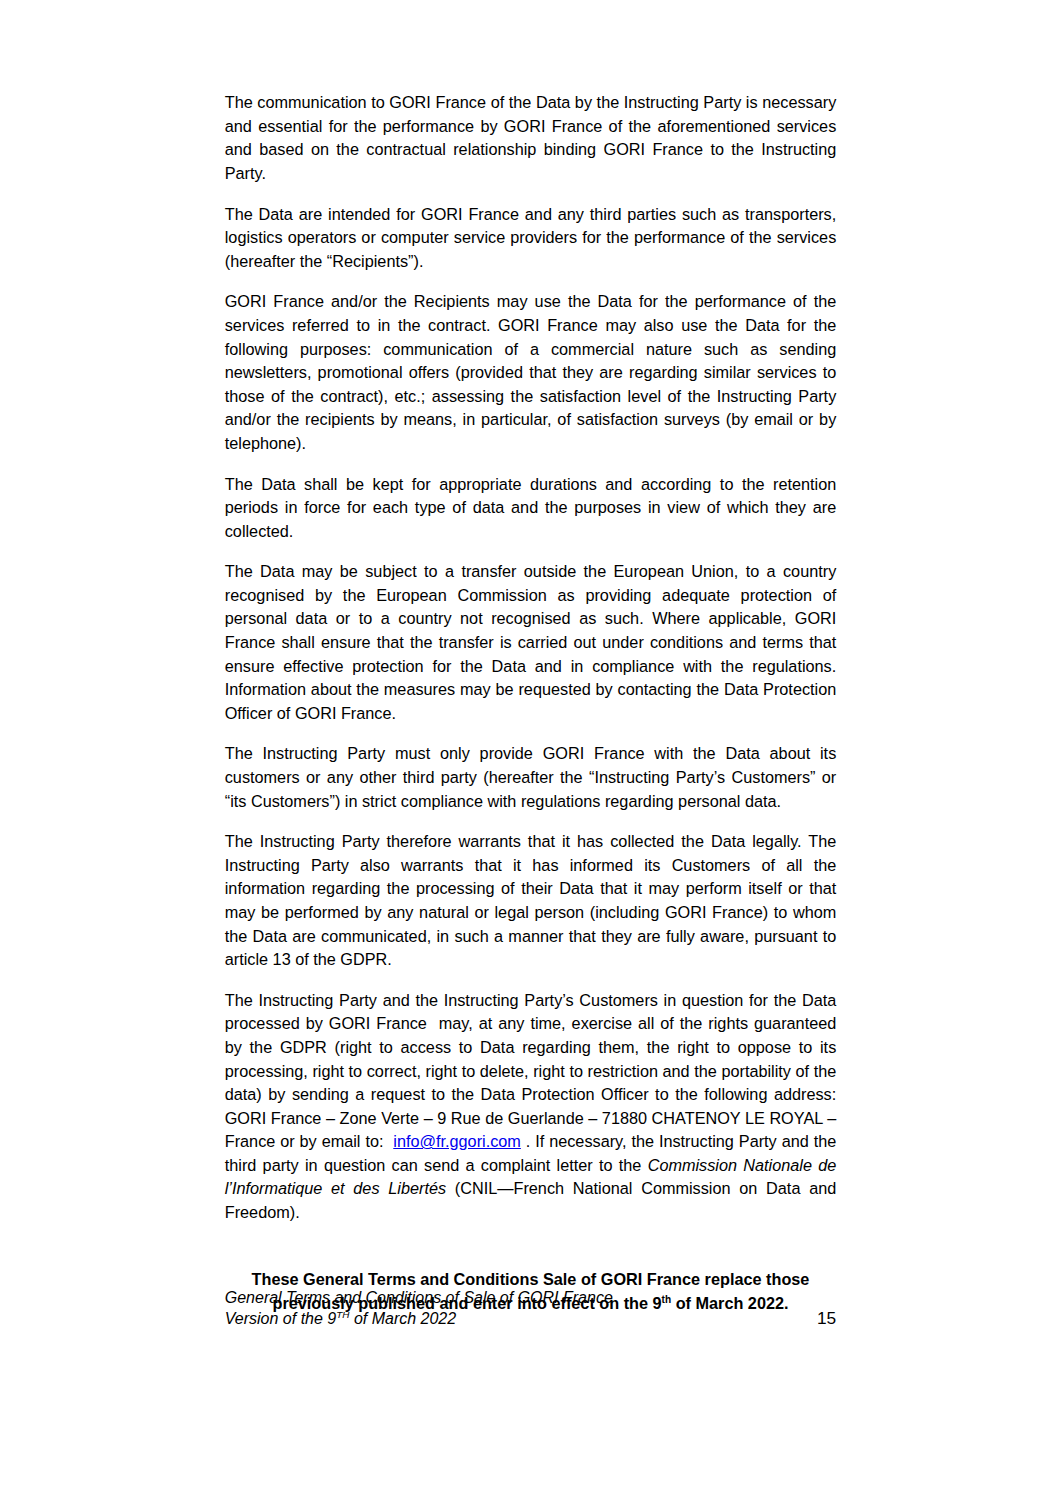The communication to GORI France of the Data by the Instructing Party is necessary and essential for the performance by GORI France of the aforementioned services and based on the contractual relationship binding GORI France to the Instructing Party.
The Data are intended for GORI France and any third parties such as transporters, logistics operators or computer service providers for the performance of the services (hereafter the “Recipients”).
GORI France and/or the Recipients may use the Data for the performance of the services referred to in the contract. GORI France may also use the Data for the following purposes: communication of a commercial nature such as sending newsletters, promotional offers (provided that they are regarding similar services to those of the contract), etc.; assessing the satisfaction level of the Instructing Party and/or the recipients by means, in particular, of satisfaction surveys (by email or by telephone).
The Data shall be kept for appropriate durations and according to the retention periods in force for each type of data and the purposes in view of which they are collected.
The Data may be subject to a transfer outside the European Union, to a country recognised by the European Commission as providing adequate protection of personal data or to a country not recognised as such. Where applicable, GORI France shall ensure that the transfer is carried out under conditions and terms that ensure effective protection for the Data and in compliance with the regulations. Information about the measures may be requested by contacting the Data Protection Officer of GORI France.
The Instructing Party must only provide GORI France with the Data about its customers or any other third party (hereafter the “Instructing Party’s Customers” or “its Customers”) in strict compliance with regulations regarding personal data.
The Instructing Party therefore warrants that it has collected the Data legally. The Instructing Party also warrants that it has informed its Customers of all the information regarding the processing of their Data that it may perform itself or that may be performed by any natural or legal person (including GORI France) to whom the Data are communicated, in such a manner that they are fully aware, pursuant to article 13 of the GDPR.
The Instructing Party and the Instructing Party’s Customers in question for the Data processed by GORI France may, at any time, exercise all of the rights guaranteed by the GDPR (right to access to Data regarding them, the right to oppose to its processing, right to correct, right to delete, right to restriction and the portability of the data) by sending a request to the Data Protection Officer to the following address: GORI France – Zone Verte – 9 Rue de Guerlande – 71880 CHATENOY LE ROYAL – France or by email to: info@fr.ggori.com . If necessary, the Instructing Party and the third party in question can send a complaint letter to the Commission Nationale de l’Informatique et des Libertés (CNIL—French National Commission on Data and Freedom).
These General Terms and Conditions Sale of GORI France replace those previously published and enter into effect on the 9th of March 2022.
General Terms and Conditions of Sale of GORI France
Version of the 9TH of March 2022
15